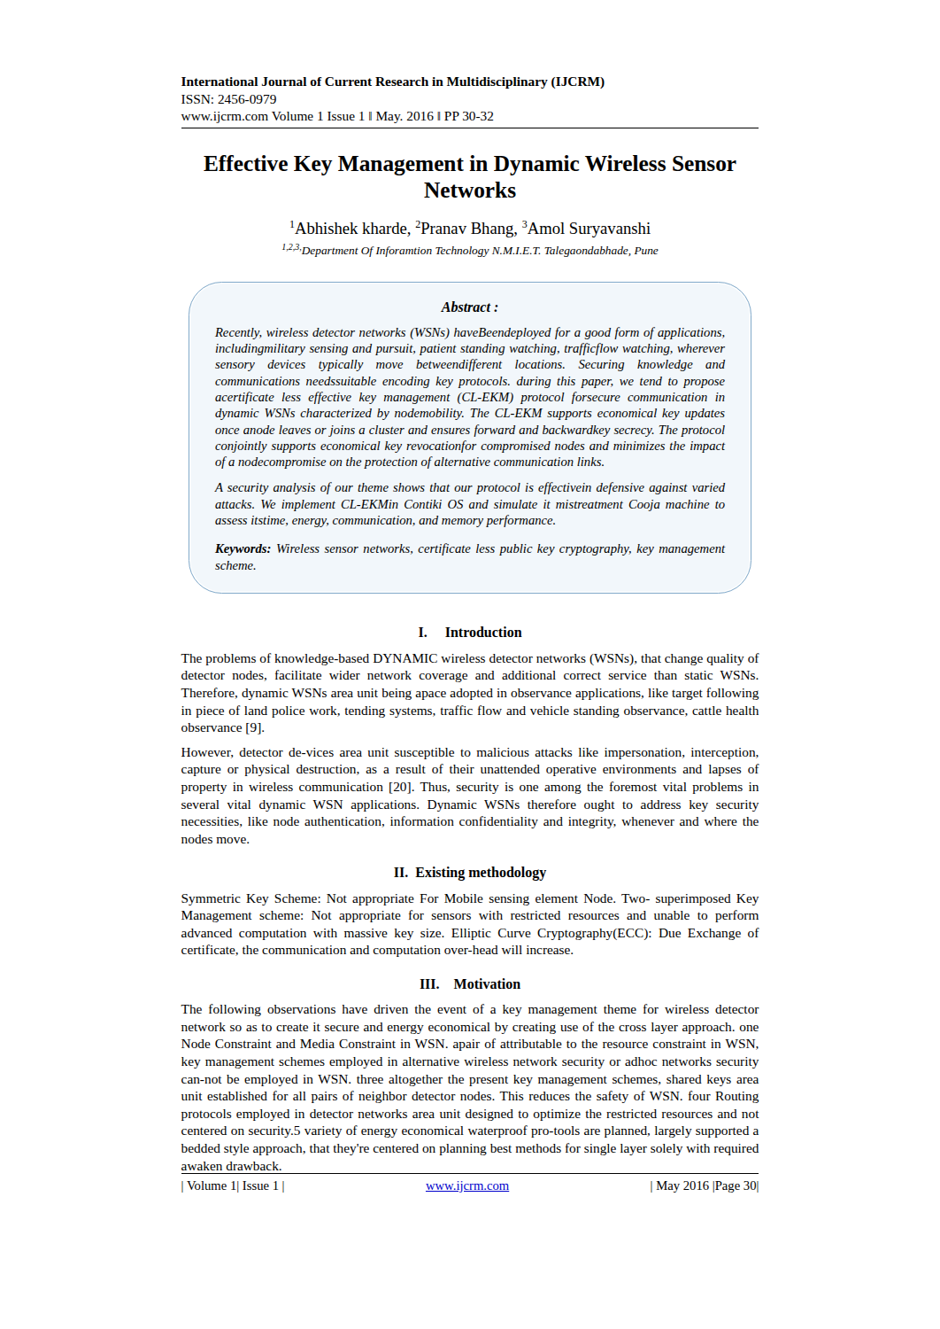International Journal of Current Research in Multidisciplinary (IJCRM)
ISSN: 2456-0979
www.ijcrm.com Volume 1 Issue 1 ‖ May. 2016 ‖ PP 30-32
Effective Key Management in Dynamic Wireless Sensor
Networks
1Abhishek kharde, 2Pranav Bhang, 3Amol Suryavanshi
1,2,3,Department Of Inforamtion Technology N.M.I.E.T. Talegaondabhade, Pune
Abstract :
Recently, wireless detector networks (WSNs) haveBeendeployed for a good form of applications, includingmilitary sensing and pursuit, patient standing watching, trafficflow watching, wherever sensory devices typically move betweendifferent locations. Securing knowledge and communications needssuitable encoding key protocols. during this paper, we tend to propose acertificate less effective key management (CL-EKM) protocol forsecure communication in dynamic WSNs characterized by nodemobility. The CL-EKM supports economical key updates once anode leaves or joins a cluster and ensures forward and backwardkey secrecy. The protocol conjointly supports economical key revocationfor compromised nodes and minimizes the impact of a nodecompromise on the protection of alternative communication links.
A security analysis of our theme shows that our protocol is effectivein defensive against varied attacks. We implement CL-EKMin Contiki OS and simulate it mistreatment Cooja machine to assess itstime, energy, communication, and memory performance.
Keywords: Wireless sensor networks, certificate less public key cryptography, key management scheme.
I. Introduction
The problems of knowledge-based DYNAMIC wireless detector networks (WSNs), that change quality of detector nodes, facilitate wider network coverage and additional correct service than static WSNs. Therefore, dynamic WSNs area unit being apace adopted in observance applications, like target following in piece of land police work, tending systems, traffic flow and vehicle standing observance, cattle health observance [9].
However, detector de-vices area unit susceptible to malicious attacks like impersonation, interception, capture or physical destruction, as a result of their unattended operative environments and lapses of property in wireless communication [20]. Thus, security is one among the foremost vital problems in several vital dynamic WSN applications. Dynamic WSNs therefore ought to address key security necessities, like node authentication, information confidentiality and integrity, whenever and where the nodes move.
II. Existing methodology
Symmetric Key Scheme: Not appropriate For Mobile sensing element Node. Two- superimposed Key Management scheme: Not appropriate for sensors with restricted resources and unable to perform advanced computation with massive key size. Elliptic Curve Cryptography(ECC): Due Exchange of certificate, the communication and computation over-head will increase.
III. Motivation
The following observations have driven the event of a key management theme for wireless detector network so as to create it secure and energy economical by creating use of the cross layer approach. one Node Constraint and Media Constraint in WSN. apair of attributable to the resource constraint in WSN, key management schemes employed in alternative wireless network security or adhoc networks security can-not be employed in WSN. three altogether the present key management schemes, shared keys area unit established for all pairs of neighbor detector nodes. This reduces the safety of WSN. four Routing protocols employed in detector networks area unit designed to optimize the restricted resources and not centered on security.5 variety of energy economical waterproof pro-tools are planned, largely supported a bedded style approach, that they're centered on planning best methods for single layer solely with required awaken drawback.
| Volume 1| Issue 1 |
www.ijcrm.com
| May 2016 |Page 30|